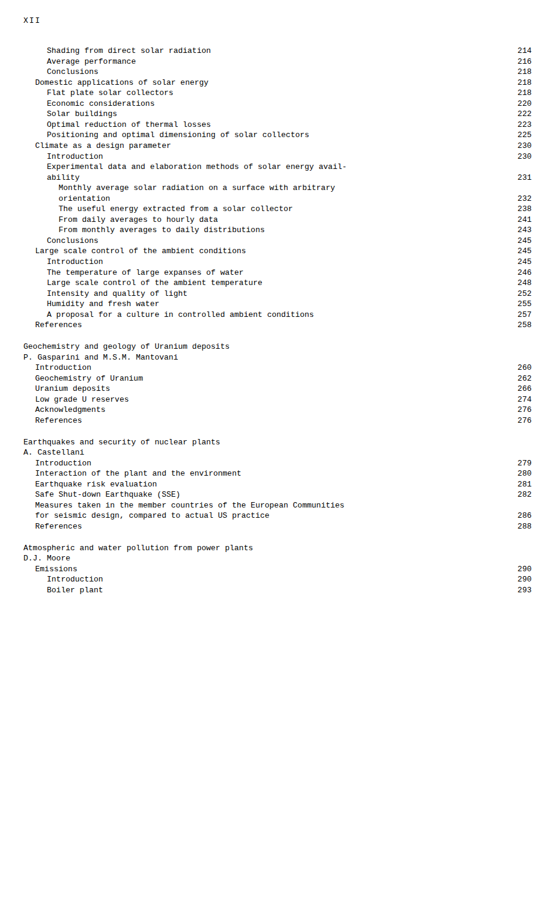XII
| Shading from direct solar radiation | 214 |
| Average performance | 216 |
| Conclusions | 218 |
| Domestic applications of solar energy | 218 |
| Flat plate solar collectors | 218 |
| Economic considerations | 220 |
| Solar buildings | 222 |
| Optimal reduction of thermal losses | 223 |
| Positioning and optimal dimensioning of solar collectors | 225 |
| Climate as a design parameter | 230 |
| Introduction | 230 |
| Experimental data and elaboration methods of solar energy avail- ability | 231 |
| Monthly average solar radiation on a surface with arbitrary orientation | 232 |
| The useful energy extracted from a solar collector | 238 |
| From daily averages to hourly data | 241 |
| From monthly averages to daily distributions | 243 |
| Conclusions | 245 |
| Large scale control of the ambient conditions | 245 |
| Introduction | 245 |
| The temperature of large expanses of water | 246 |
| Large scale control of the ambient temperature | 248 |
| Intensity and quality of light | 252 |
| Humidity and fresh water | 255 |
| A proposal for a culture in controlled ambient conditions | 257 |
| References | 258 |
| Geochemistry and geology of Uranium deposits | |
| P. Gasparini and M.S.M. Mantovani | |
| Introduction | 260 |
| Geochemistry of Uranium | 262 |
| Uranium deposits | 266 |
| Low grade U reserves | 274 |
| Acknowledgments | 276 |
| References | 276 |
| Earthquakes and security of nuclear plants | |
| A. Castellani | |
| Introduction | 279 |
| Interaction of the plant and the environment | 280 |
| Earthquake risk evaluation | 281 |
| Safe Shut-down Earthquake (SSE) | 282 |
| Measures taken in the member countries of the European Communities for seismic design, compared to actual US practice | 286 |
| References | 288 |
| Atmospheric and water pollution from power plants | |
| D.J. Moore | |
| Emissions | 290 |
| Introduction | 290 |
| Boiler plant | 293 |